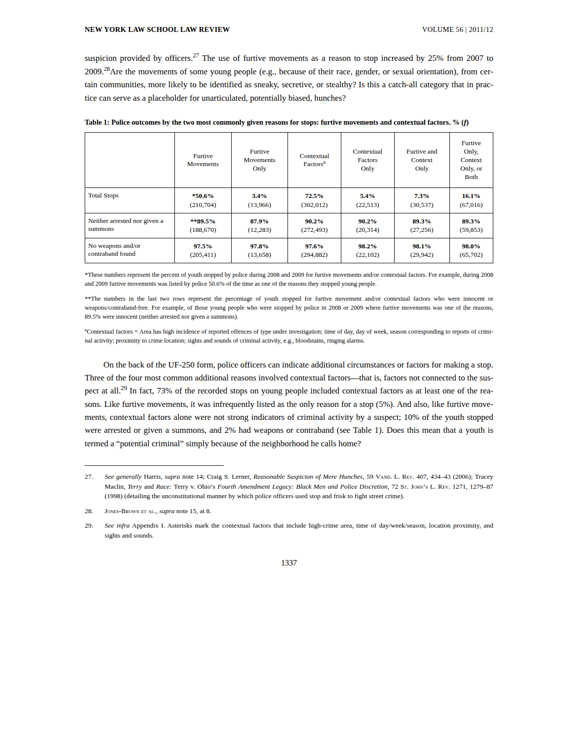NEW YORK LAW SCHOOL LAW REVIEW VOLUME 56 | 2011/12
suspicion provided by officers.27 The use of furtive movements as a reason to stop increased by 25% from 2007 to 2009.28Are the movements of some young people (e.g., because of their race, gender, or sexual orientation), from certain communities, more likely to be identified as sneaky, secretive, or stealthy? Is this a catch-all category that in practice can serve as a placeholder for unarticulated, potentially biased, hunches?
Table 1: Police outcomes by the two most commonly given reasons for stops: furtive movements and contextual factors. % (f)
| | Furtive Movements | Furtive Movements Only | Contextual Factors a | Contextual Factors Only | Furtive and Context Only | Furtive Only, Context Only, or Both |
| --- | --- | --- | --- | --- | --- | --- |
| Total Stops | *50.6% (210,704) | 3.4% (13,966) | 72.5% (302,012) | 5.4% (22,513) | 7.3% (30,537) | 16.1% (67,016) |
| Neither arrested nor given a summons | **89.5% (188,670) | 87.9% (12,283) | 90.2% (272,493) | 90.2% (20,314) | 89.3% (27,256) | 89.3% (59,853) |
| No weapons and/or contraband found | 97.5% (205,411) | 97.8% (13,658) | 97.6% (294,882) | 98.2% (22,102) | 98.1% (29,942) | 98.0% (65,702) |
*These numbers represent the percent of youth stopped by police during 2008 and 2009 for furtive movements and/or contextual factors. For example, during 2008 and 2009 furtive movements was listed by police 50.6% of the time as one of the reasons they stopped young people.
**The numbers in the last two rows represent the percentage of youth stopped for furtive movement and/or contextual factors who were innocent or weapons/contraband-free. For example, of those young people who were stopped by police in 2008 or 2009 where furtive movements was one of the reasons, 89.5% were innocent (neither arrested nor given a summons).
aContextual factors = Area has high incidence of reported offences of type under investigation; time of day, day of week, season corresponding to reports of criminal activity; proximity to crime location; sights and sounds of criminal activity, e.g., bloodstains, ringing alarms.
On the back of the UF-250 form, police officers can indicate additional circumstances or factors for making a stop. Three of the four most common additional reasons involved contextual factors—that is, factors not connected to the suspect at all.29 In fact, 73% of the recorded stops on young people included contextual factors as at least one of the reasons. Like furtive movements, it was infrequently listed as the only reason for a stop (5%). And also, like furtive movements, contextual factors alone were not strong indicators of criminal activity by a suspect; 10% of the youth stopped were arrested or given a summons, and 2% had weapons or contraband (see Table 1). Does this mean that a youth is termed a “potential criminal” simply because of the neighborhood he calls home?
27. See generally Harris, supra note 14; Craig S. Lerner, Reasonable Suspicion of Mere Hunches, 59 Vand. L. Rev. 407, 434–43 (2006); Tracey Maclin, Terry and Race: Terry v. Ohio’s Fourth Amendment Legacy: Black Men and Police Discretion, 72 St. John’s L. Rev. 1271, 1279–87 (1998) (detailing the unconstitutional manner by which police officers used stop and frisk to fight street crime).
28. Jones-Brown et al., supra note 15, at 8.
29. See infra Appendix I. Asterisks mark the contextual factors that include high-crime area, time of day/week/season, location proximity, and sights and sounds.
1337